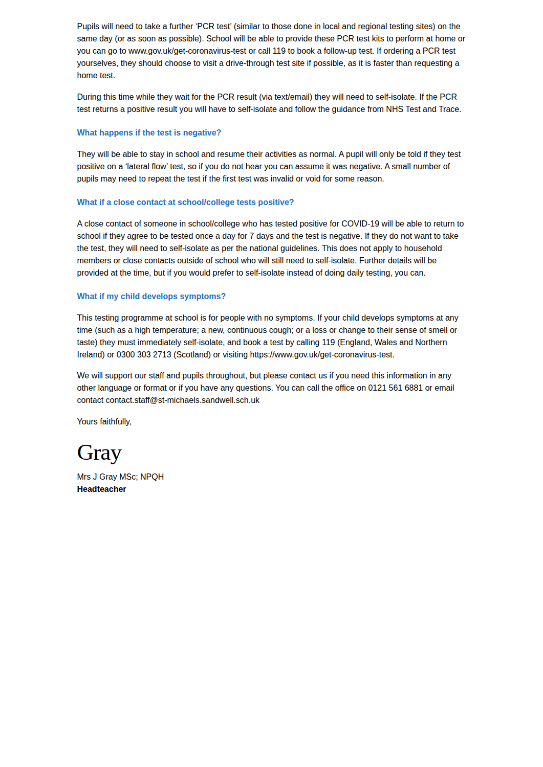Pupils will need to take a further ‘PCR test’ (similar to those done in local and regional testing sites) on the same day (or as soon as possible). School will be able to provide these PCR test kits to perform at home or you can go to www.gov.uk/get-coronavirus-test or call 119 to book a follow-up test. If ordering a PCR test yourselves, they should choose to visit a drive-through test site if possible, as it is faster than requesting a home test.
During this time while they wait for the PCR result (via text/email) they will need to self-isolate. If the PCR test returns a positive result you will have to self-isolate and follow the guidance from NHS Test and Trace.
What happens if the test is negative?
They will be able to stay in school and resume their activities as normal. A pupil will only be told if they test positive on a ‘lateral flow’ test, so if you do not hear you can assume it was negative. A small number of pupils may need to repeat the test if the first test was invalid or void for some reason.
What if a close contact at school/college tests positive?
A close contact of someone in school/college who has tested positive for COVID-19 will be able to return to school if they agree to be tested once a day for 7 days and the test is negative. If they do not want to take the test, they will need to self-isolate as per the national guidelines. This does not apply to household members or close contacts outside of school who will still need to self-isolate. Further details will be provided at the time, but if you would prefer to self-isolate instead of doing daily testing, you can.
What if my child develops symptoms?
This testing programme at school is for people with no symptoms. If your child develops symptoms at any time (such as a high temperature; a new, continuous cough; or a loss or change to their sense of smell or taste) they must immediately self-isolate, and book a test by calling 119 (England, Wales and Northern Ireland) or 0300 303 2713 (Scotland) or visiting https://www.gov.uk/get-coronavirus-test.
We will support our staff and pupils throughout, but please contact us if you need this information in any other language or format or if you have any questions. You can call the office on 0121 561 6881 or email contact contact.staff@st-michaels.sandwell.sch.uk
Yours faithfully,
Gray
Mrs J Gray MSc; NPQH
Headteacher